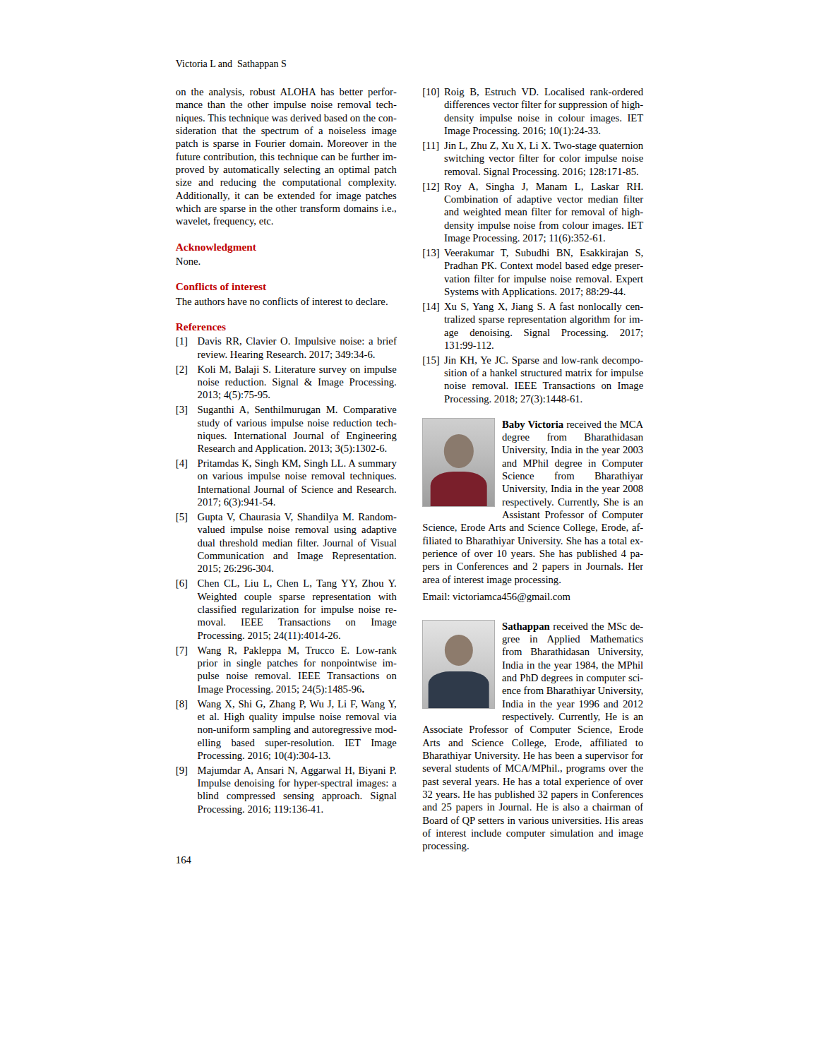Victoria L and Sathappan S
on the analysis, robust ALOHA has better performance than the other impulse noise removal techniques. This technique was derived based on the consideration that the spectrum of a noiseless image patch is sparse in Fourier domain. Moreover in the future contribution, this technique can be further improved by automatically selecting an optimal patch size and reducing the computational complexity. Additionally, it can be extended for image patches which are sparse in the other transform domains i.e., wavelet, frequency, etc.
Acknowledgment
None.
Conflicts of interest
The authors have no conflicts of interest to declare.
References
[1] Davis RR, Clavier O. Impulsive noise: a brief review. Hearing Research. 2017; 349:34-6.
[2] Koli M, Balaji S. Literature survey on impulse noise reduction. Signal & Image Processing. 2013; 4(5):75-95.
[3] Suganthi A, Senthilmurugan M. Comparative study of various impulse noise reduction techniques. International Journal of Engineering Research and Application. 2013; 3(5):1302-6.
[4] Pritamdas K, Singh KM, Singh LL. A summary on various impulse noise removal techniques. International Journal of Science and Research. 2017; 6(3):941-54.
[5] Gupta V, Chaurasia V, Shandilya M. Random-valued impulse noise removal using adaptive dual threshold median filter. Journal of Visual Communication and Image Representation. 2015; 26:296-304.
[6] Chen CL, Liu L, Chen L, Tang YY, Zhou Y. Weighted couple sparse representation with classified regularization for impulse noise removal. IEEE Transactions on Image Processing. 2015; 24(11):4014-26.
[7] Wang R, Pakleppa M, Trucco E. Low-rank prior in single patches for nonpointwise impulse noise removal. IEEE Transactions on Image Processing. 2015; 24(5):1485-96.
[8] Wang X, Shi G, Zhang P, Wu J, Li F, Wang Y, et al. High quality impulse noise removal via non-uniform sampling and autoregressive modelling based super-resolution. IET Image Processing. 2016; 10(4):304-13.
[9] Majumdar A, Ansari N, Aggarwal H, Biyani P. Impulse denoising for hyper-spectral images: a blind compressed sensing approach. Signal Processing. 2016; 119:136-41.
[10] Roig B, Estruch VD. Localised rank-ordered differences vector filter for suppression of high-density impulse noise in colour images. IET Image Processing. 2016; 10(1):24-33.
[11] Jin L, Zhu Z, Xu X, Li X. Two-stage quaternion switching vector filter for color impulse noise removal. Signal Processing. 2016; 128:171-85.
[12] Roy A, Singha J, Manam L, Laskar RH. Combination of adaptive vector median filter and weighted mean filter for removal of high-density impulse noise from colour images. IET Image Processing. 2017; 11(6):352-61.
[13] Veerakumar T, Subudhi BN, Esakkirajan S, Pradhan PK. Context model based edge preservation filter for impulse noise removal. Expert Systems with Applications. 2017; 88:29-44.
[14] Xu S, Yang X, Jiang S. A fast nonlocally centralized sparse representation algorithm for image denoising. Signal Processing. 2017; 131:99-112.
[15] Jin KH, Ye JC. Sparse and low-rank decomposition of a hankel structured matrix for impulse noise removal. IEEE Transactions on Image Processing. 2018; 27(3):1448-61.
Baby Victoria received the MCA degree from Bharathidasan University, India in the year 2003 and MPhil degree in Computer Science from Bharathiyar University, India in the year 2008 respectively. Currently, She is an Assistant Professor of Computer Science, Erode Arts and Science College, Erode, affiliated to Bharathiyar University. She has a total experience of over 10 years. She has published 4 papers in Conferences and 2 papers in Journals. Her area of interest image processing.
Email: victoriamca456@gmail.com
Sathappan received the MSc degree in Applied Mathematics from Bharathidasan University, India in the year 1984, the MPhil and PhD degrees in computer science from Bharathiyar University, India in the year 1996 and 2012 respectively. Currently, He is an Associate Professor of Computer Science, Erode Arts and Science College, Erode, affiliated to Bharathiyar University. He has been a supervisor for several students of MCA/MPhil., programs over the past several years. He has a total experience of over 32 years. He has published 32 papers in Conferences and 25 papers in Journal. He is also a chairman of Board of QP setters in various universities. His areas of interest include computer simulation and image processing.
164